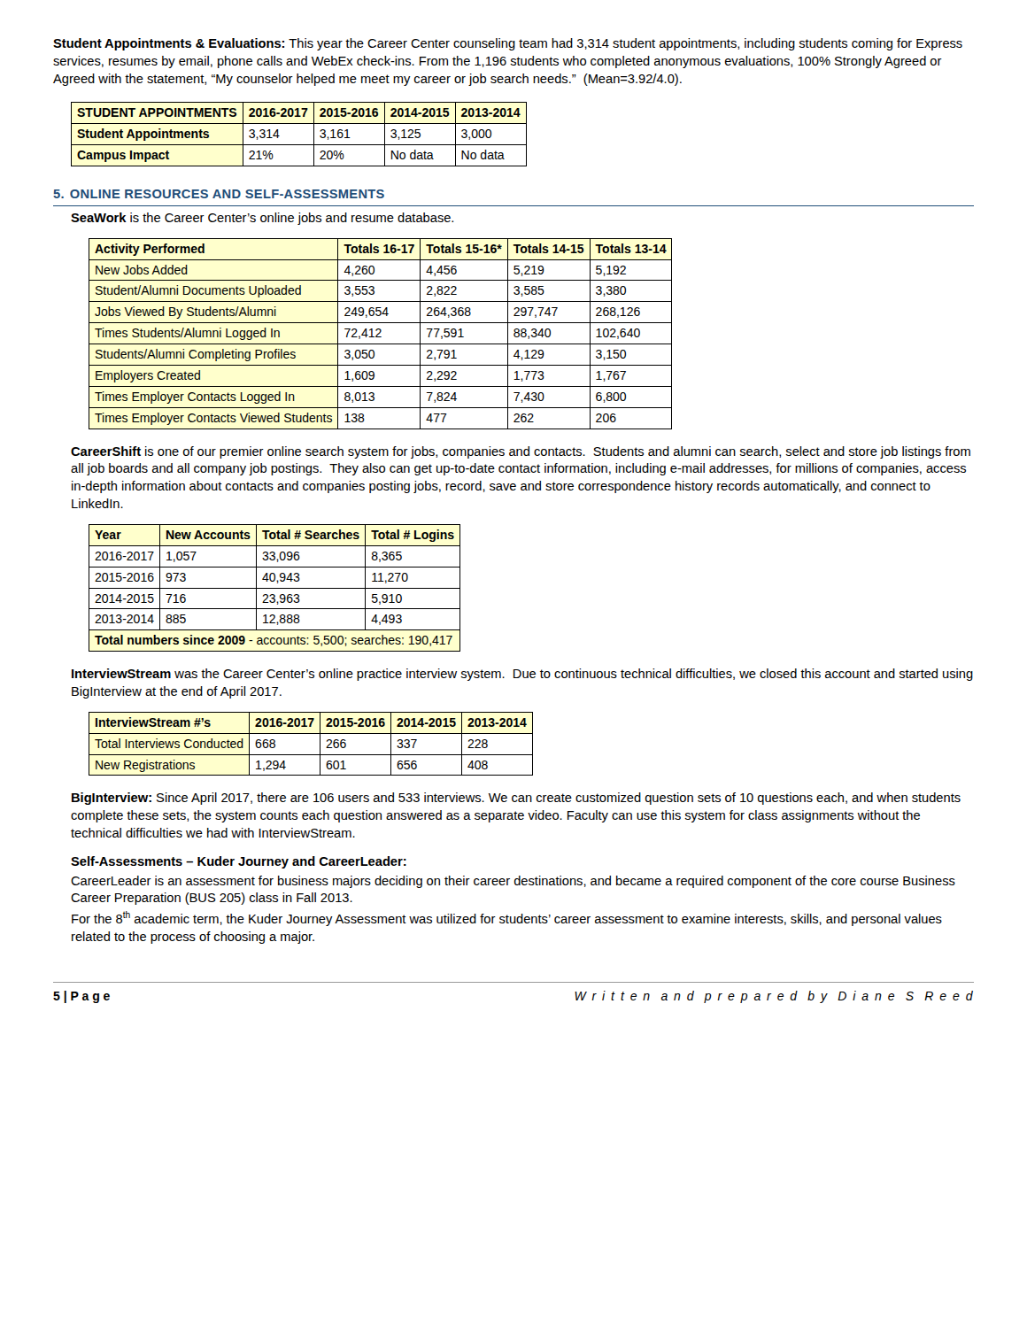Student Appointments & Evaluations: This year the Career Center counseling team had 3,314 student appointments, including students coming for Express services, resumes by email, phone calls and WebEx check-ins. From the 1,196 students who completed anonymous evaluations, 100% Strongly Agreed or Agreed with the statement, “My counselor helped me meet my career or job search needs.” (Mean=3.92/4.0).
| STUDENT APPOINTMENTS | 2016-2017 | 2015-2016 | 2014-2015 | 2013-2014 |
| --- | --- | --- | --- | --- |
| Student Appointments | 3,314 | 3,161 | 3,125 | 3,000 |
| Campus Impact | 21% | 20% | No data | No data |
5. ONLINE RESOURCES AND SELF-ASSESSMENTS
SeaWork is the Career Center’s online jobs and resume database.
| Activity Performed | Totals 16-17 | Totals 15-16* | Totals 14-15 | Totals 13-14 |
| --- | --- | --- | --- | --- |
| New Jobs Added | 4,260 | 4,456 | 5,219 | 5,192 |
| Student/Alumni Documents Uploaded | 3,553 | 2,822 | 3,585 | 3,380 |
| Jobs Viewed By Students/Alumni | 249,654 | 264,368 | 297,747 | 268,126 |
| Times Students/Alumni Logged In | 72,412 | 77,591 | 88,340 | 102,640 |
| Students/Alumni Completing Profiles | 3,050 | 2,791 | 4,129 | 3,150 |
| Employers Created | 1,609 | 2,292 | 1,773 | 1,767 |
| Times Employer Contacts Logged In | 8,013 | 7,824 | 7,430 | 6,800 |
| Times Employer Contacts Viewed Students | 138 | 477 | 262 | 206 |
CareerShift is one of our premier online search system for jobs, companies and contacts. Students and alumni can search, select and store job listings from all job boards and all company job postings. They also can get up-to-date contact information, including e-mail addresses, for millions of companies, access in-depth information about contacts and companies posting jobs, record, save and store correspondence history records automatically, and connect to LinkedIn.
| Year | New Accounts | Total # Searches | Total # Logins |
| --- | --- | --- | --- |
| 2016-2017 | 1,057 | 33,096 | 8,365 |
| 2015-2016 | 973 | 40,943 | 11,270 |
| 2014-2015 | 716 | 23,963 | 5,910 |
| 2013-2014 | 885 | 12,888 | 4,493 |
| Total numbers since 2009 - accounts: 5,500; searches: 190,417 |
InterviewStream was the Career Center’s online practice interview system. Due to continuous technical difficulties, we closed this account and started using BigInterview at the end of April 2017.
| InterviewStream #’s | 2016-2017 | 2015-2016 | 2014-2015 | 2013-2014 |
| --- | --- | --- | --- | --- |
| Total Interviews Conducted | 668 | 266 | 337 | 228 |
| New Registrations | 1,294 | 601 | 656 | 408 |
BigInterview: Since April 2017, there are 106 users and 533 interviews. We can create customized question sets of 10 questions each, and when students complete these sets, the system counts each question answered as a separate video. Faculty can use this system for class assignments without the technical difficulties we had with InterviewStream.
Self-Assessments – Kuder Journey and CareerLeader:
CareerLeader is an assessment for business majors deciding on their career destinations, and became a required component of the core course Business Career Preparation (BUS 205) class in Fall 2013.
For the 8th academic term, the Kuder Journey Assessment was utilized for students’ career assessment to examine interests, skills, and personal values related to the process of choosing a major.
5 | P a g e
W r i t t e n a n d p r e p a r e d b y D i a n e S R e e d